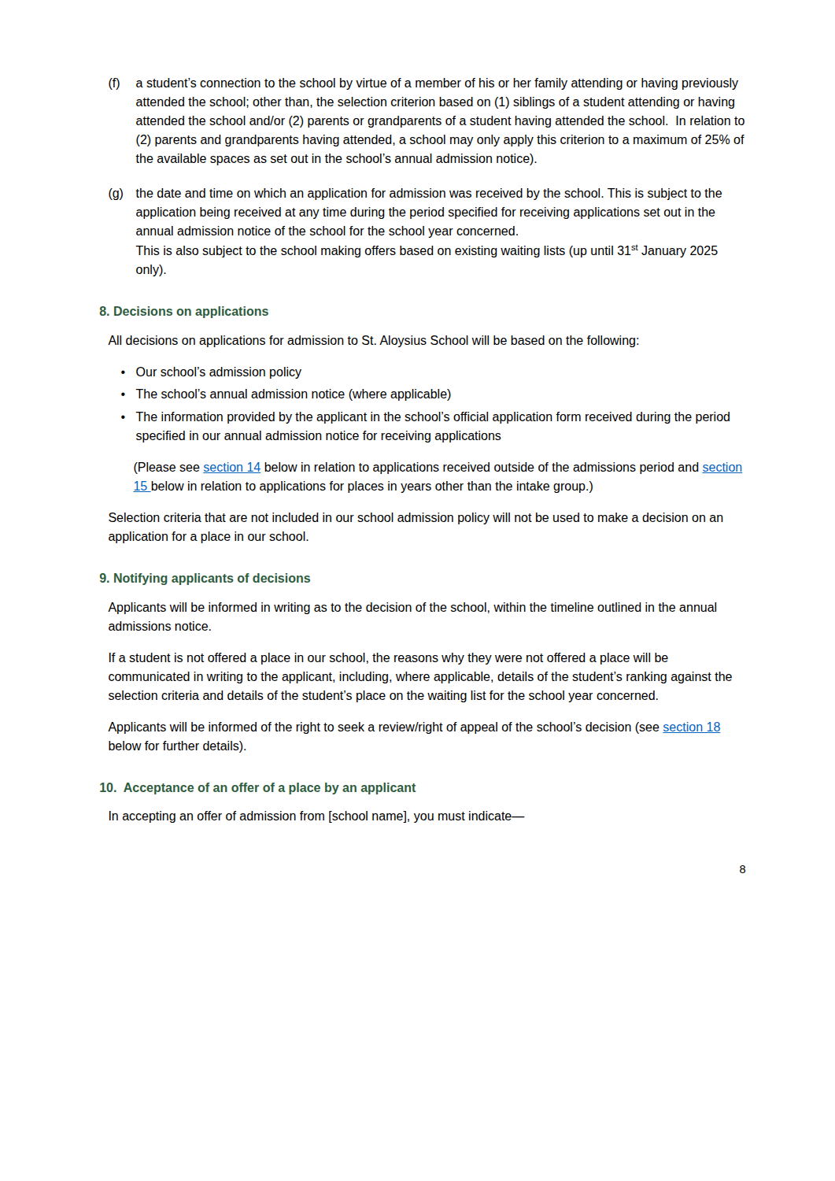(f)
a student’s connection to the school by virtue of a member of his or her family attending or having previously attended the school; other than, the selection criterion based on (1) siblings of a student attending or having attended the school and/or (2) parents or grandparents of a student having attended the school. In relation to (2) parents and grandparents having attended, a school may only apply this criterion to a maximum of 25% of the available spaces as set out in the school’s annual admission notice).
(g)
the date and time on which an application for admission was received by the school. This is subject to the application being received at any time during the period specified for receiving applications set out in the annual admission notice of the school for the school year concerned.
This is also subject to the school making offers based on existing waiting lists (up until 31st January 2025 only).
8. Decisions on applications
All decisions on applications for admission to St. Aloysius School will be based on the following:
Our school’s admission policy
The school’s annual admission notice (where applicable)
The information provided by the applicant in the school’s official application form received during the period specified in our annual admission notice for receiving applications
(Please see section 14 below in relation to applications received outside of the admissions period and section 15 below in relation to applications for places in years other than the intake group.)
Selection criteria that are not included in our school admission policy will not be used to make a decision on an application for a place in our school.
9. Notifying applicants of decisions
Applicants will be informed in writing as to the decision of the school, within the timeline outlined in the annual admissions notice.
If a student is not offered a place in our school, the reasons why they were not offered a place will be communicated in writing to the applicant, including, where applicable, details of the student’s ranking against the selection criteria and details of the student’s place on the waiting list for the school year concerned.
Applicants will be informed of the right to seek a review/right of appeal of the school’s decision (see section 18 below for further details).
10. Acceptance of an offer of a place by an applicant
In accepting an offer of admission from [school name], you must indicate—
8